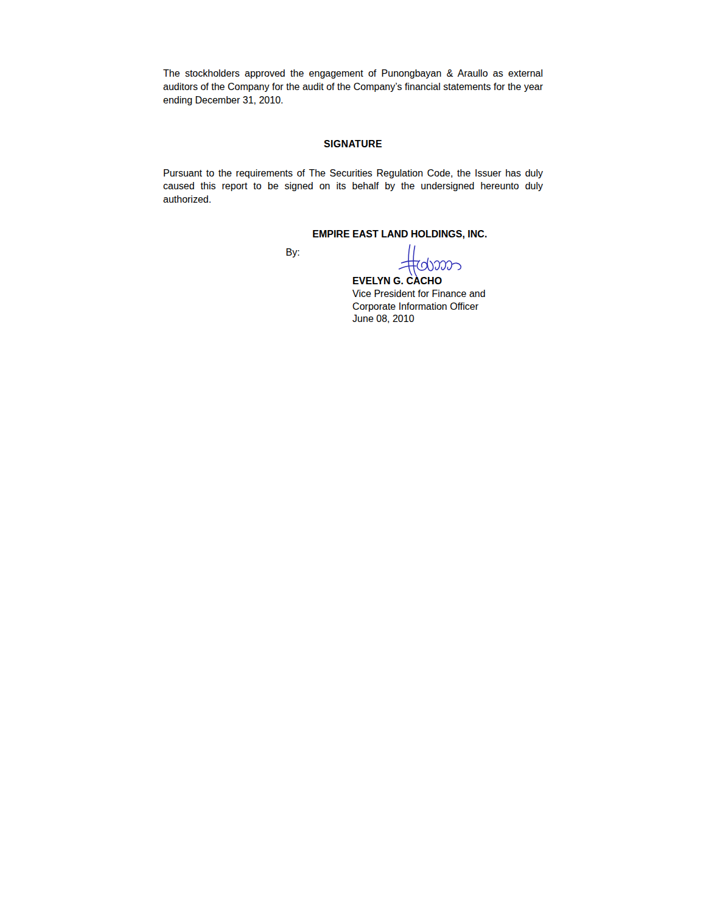The stockholders approved the engagement of Punongbayan & Araullo as external auditors of the Company for the audit of the Company’s financial statements for the year ending December 31, 2010.
SIGNATURE
Pursuant to the requirements of The Securities Regulation Code, the Issuer has duly caused this report to be signed on its behalf by the undersigned hereunto duly authorized.
EMPIRE EAST LAND HOLDINGS, INC.
By:
EVELYN G. CACHO
Vice President for Finance and
Corporate Information Officer
June 08, 2010